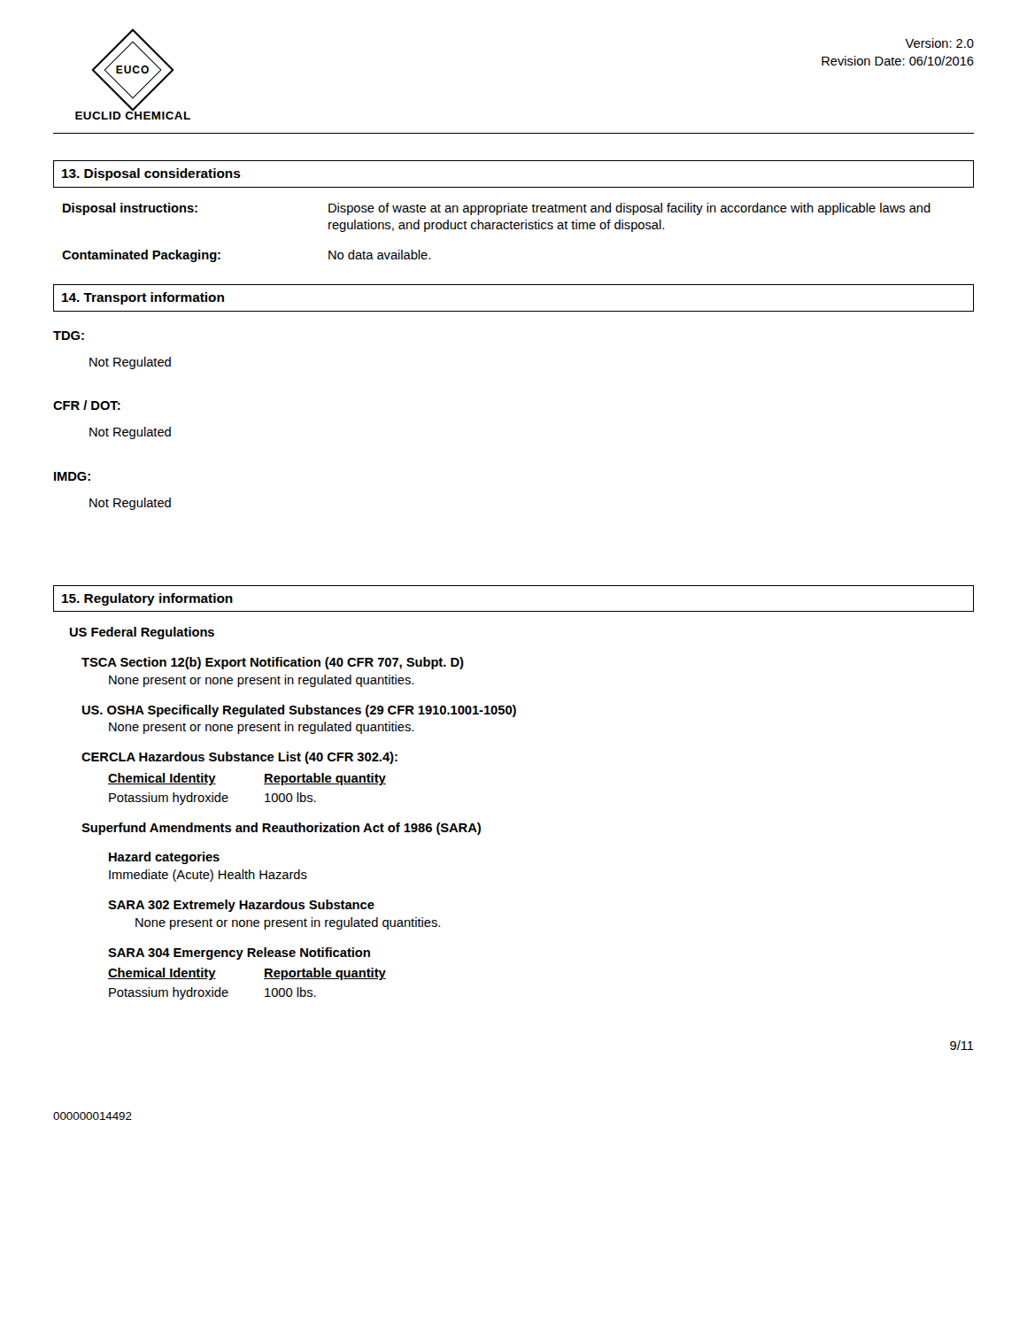EUCO
EUCLID CHEMICAL
Version: 2.0
Revision Date: 06/10/2016
13. Disposal considerations
Disposal instructions:
Dispose of waste at an appropriate treatment and disposal facility in accordance with applicable laws and regulations, and product characteristics at time of disposal.
Contaminated Packaging:
No data available.
14. Transport information
TDG:
Not Regulated
CFR / DOT:
Not Regulated
IMDG:
Not Regulated
15. Regulatory information
US Federal Regulations
TSCA Section 12(b) Export Notification (40 CFR 707, Subpt. D)
None present or none present in regulated quantities.
US. OSHA Specifically Regulated Substances (29 CFR 1910.1001-1050)
None present or none present in regulated quantities.
CERCLA Hazardous Substance List (40 CFR 302.4):
| Chemical Identity | Reportable quantity |
| --- | --- |
| Potassium hydroxide | 1000 lbs. |
Superfund Amendments and Reauthorization Act of 1986 (SARA)
Hazard categories
Immediate (Acute) Health Hazards
SARA 302 Extremely Hazardous Substance
None present or none present in regulated quantities.
SARA 304 Emergency Release Notification
| Chemical Identity | Reportable quantity |
| --- | --- |
| Potassium hydroxide | 1000 lbs. |
9/11
000000014492